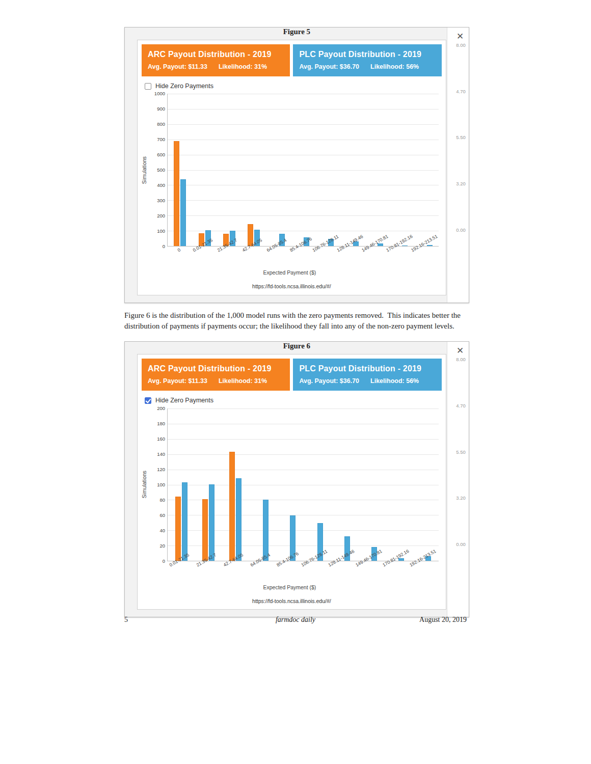Figure 5
✕
8.00
4.70
5.50
3.20
0.00
ARC Payout Distribution - 2019
Avg. Payout: $11.33 Likelihood: 31%
PLC Payout Distribution - 2019
Avg. Payout: $36.70 Likelihood: 56%
Hide Zero Payments
Simulations
1000
900
800
700
600
500
400
300
200
100
0
0
0.01-21.35
21.35-42.7
42.7-64.05
64.05-85.4
85.4-106.76
106.76-128.11
128.11-149.46
149.46-170.81
170.81-192.16
192.16-213.51
Expected Payment ($)
https://fd-tools.ncsa.illinois.edu/#/
Figure 6 is the distribution of the 1,000 model runs with the zero payments removed. This indicates better the distribution of payments if payments occur; the likelihood they fall into any of the non-zero payment levels.
Figure 6
✕
8.00
4.70
5.50
3.20
0.00
ARC Payout Distribution - 2019
Avg. Payout: $11.33 Likelihood: 31%
PLC Payout Distribution - 2019
Avg. Payout: $36.70 Likelihood: 56%
Hide Zero Payments
Simulations
200
180
160
140
120
100
80
60
40
20
0
0.01-21.35
21.35-42.7
42.7-64.05
64.05-85.4
85.4-106.76
106.76-128.11
128.11-149.46
149.46-170.81
170.81-192.16
192.16-213.51
Expected Payment ($)
https://fd-tools.ncsa.illinois.edu/#/
5
farmdoc daily
August 20, 2019